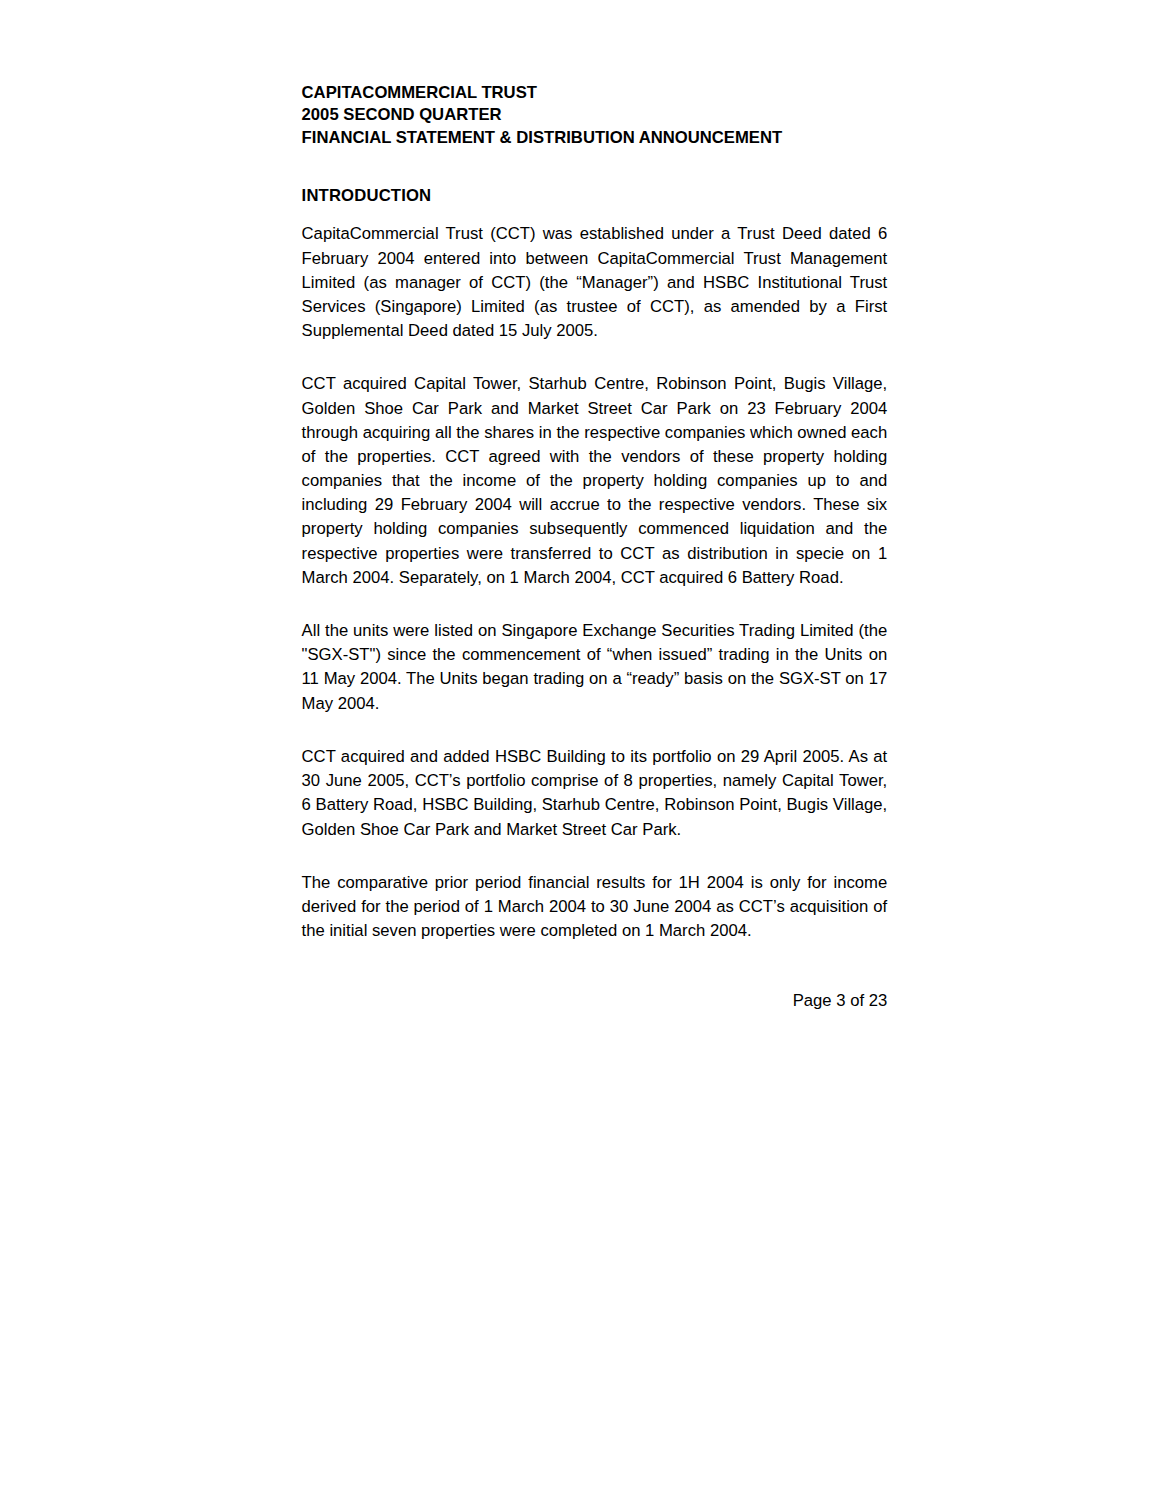CAPITACOMMERCIAL TRUST
2005 SECOND QUARTER
FINANCIAL STATEMENT & DISTRIBUTION ANNOUNCEMENT
INTRODUCTION
CapitaCommercial Trust (CCT) was established under a Trust Deed dated 6 February 2004 entered into between CapitaCommercial Trust Management Limited (as manager of CCT) (the “Manager”) and HSBC Institutional Trust Services (Singapore) Limited (as trustee of CCT), as amended by a First Supplemental Deed dated 15 July 2005.
CCT acquired Capital Tower, Starhub Centre, Robinson Point, Bugis Village, Golden Shoe Car Park and Market Street Car Park on 23 February 2004 through acquiring all the shares in the respective companies which owned each of the properties. CCT agreed with the vendors of these property holding companies that the income of the property holding companies up to and including 29 February 2004 will accrue to the respective vendors. These six property holding companies subsequently commenced liquidation and the respective properties were transferred to CCT as distribution in specie on 1 March 2004. Separately, on 1 March 2004, CCT acquired 6 Battery Road.
All the units were listed on Singapore Exchange Securities Trading Limited (the "SGX-ST") since the commencement of “when issued” trading in the Units on 11 May 2004. The Units began trading on a “ready” basis on the SGX-ST on 17 May 2004.
CCT acquired and added HSBC Building to its portfolio on 29 April 2005. As at 30 June 2005, CCT’s portfolio comprise of 8 properties, namely Capital Tower, 6 Battery Road, HSBC Building, Starhub Centre, Robinson Point, Bugis Village, Golden Shoe Car Park and Market Street Car Park.
The comparative prior period financial results for 1H 2004 is only for income derived for the period of 1 March 2004 to 30 June 2004 as CCT’s acquisition of the initial seven properties were completed on 1 March 2004.
Page 3 of 23